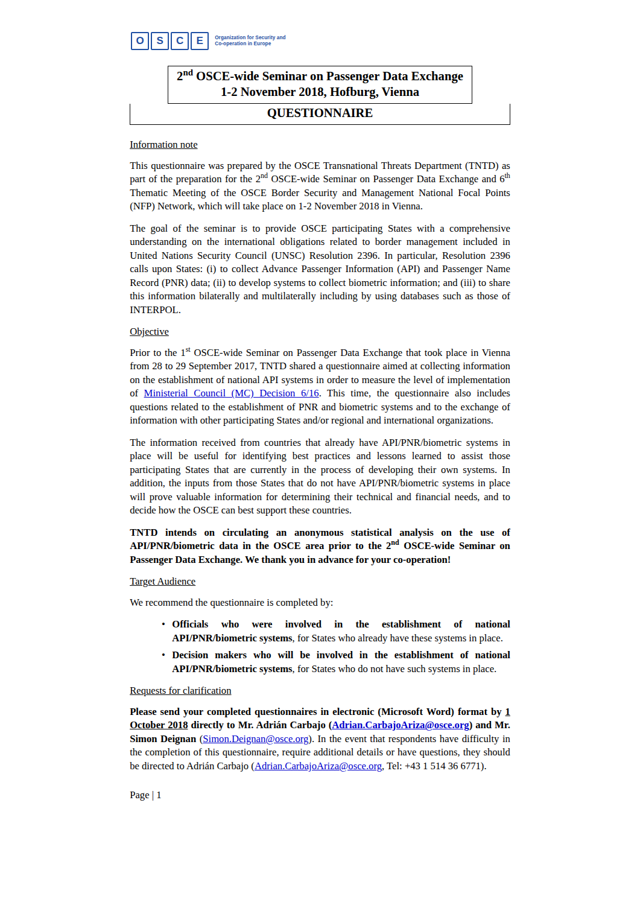OSCE
Organization for Security and
Co-operation in Europe
2nd OSCE-wide Seminar on Passenger Data Exchange
1-2 November 2018, Hofburg, Vienna
QUESTIONNAIRE
Information note
This questionnaire was prepared by the OSCE Transnational Threats Department (TNTD) as part of the preparation for the 2nd OSCE-wide Seminar on Passenger Data Exchange and 6th Thematic Meeting of the OSCE Border Security and Management National Focal Points (NFP) Network, which will take place on 1-2 November 2018 in Vienna.
The goal of the seminar is to provide OSCE participating States with a comprehensive understanding on the international obligations related to border management included in United Nations Security Council (UNSC) Resolution 2396. In particular, Resolution 2396 calls upon States: (i) to collect Advance Passenger Information (API) and Passenger Name Record (PNR) data; (ii) to develop systems to collect biometric information; and (iii) to share this information bilaterally and multilaterally including by using databases such as those of INTERPOL.
Objective
Prior to the 1st OSCE-wide Seminar on Passenger Data Exchange that took place in Vienna from 28 to 29 September 2017, TNTD shared a questionnaire aimed at collecting information on the establishment of national API systems in order to measure the level of implementation of Ministerial Council (MC) Decision 6/16. This time, the questionnaire also includes questions related to the establishment of PNR and biometric systems and to the exchange of information with other participating States and/or regional and international organizations.
The information received from countries that already have API/PNR/biometric systems in place will be useful for identifying best practices and lessons learned to assist those participating States that are currently in the process of developing their own systems. In addition, the inputs from those States that do not have API/PNR/biometric systems in place will prove valuable information for determining their technical and financial needs, and to decide how the OSCE can best support these countries.
TNTD intends on circulating an anonymous statistical analysis on the use of API/PNR/biometric data in the OSCE area prior to the 2nd OSCE-wide Seminar on Passenger Data Exchange. We thank you in advance for your co-operation!
Target Audience
We recommend the questionnaire is completed by:
Officials who were involved in the establishment of national API/PNR/biometric systems, for States who already have these systems in place.
Decision makers who will be involved in the establishment of national API/PNR/biometric systems, for States who do not have such systems in place.
Requests for clarification
Please send your completed questionnaires in electronic (Microsoft Word) format by 1 October 2018 directly to Mr. Adrián Carbajo (Adrian.CarbajoAriza@osce.org) and Mr. Simon Deignan (Simon.Deignan@osce.org). In the event that respondents have difficulty in the completion of this questionnaire, require additional details or have questions, they should be directed to Adrián Carbajo (Adrian.CarbajoAriza@osce.org, Tel: +43 1 514 36 6771).
Page | 1